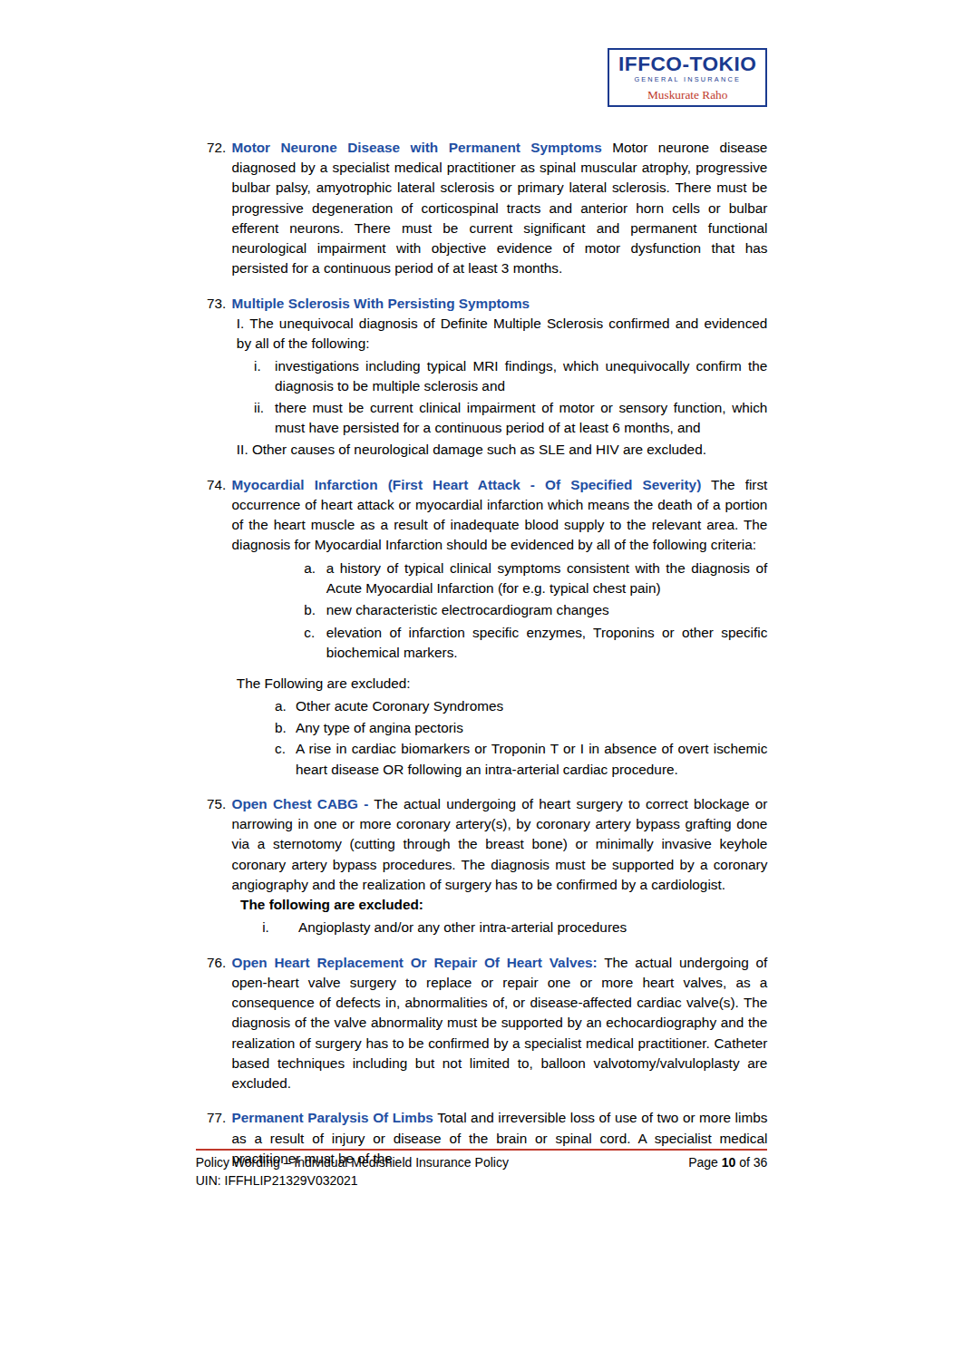IFFCO-TOKIO
GENERAL INSURANCE
Muskurate Raho
72. Motor Neurone Disease with Permanent Symptoms Motor neurone disease diagnosed by a specialist medical practitioner as spinal muscular atrophy, progressive bulbar palsy, amyotrophic lateral sclerosis or primary lateral sclerosis. There must be progressive degeneration of corticospinal tracts and anterior horn cells or bulbar efferent neurons. There must be current significant and permanent functional neurological impairment with objective evidence of motor dysfunction that has persisted for a continuous period of at least 3 months.
73. Multiple Sclerosis With Persisting Symptoms
I. The unequivocal diagnosis of Definite Multiple Sclerosis confirmed and evidenced by all of the following:
i. investigations including typical MRI findings, which unequivocally confirm the diagnosis to be multiple sclerosis and
ii. there must be current clinical impairment of motor or sensory function, which must have persisted for a continuous period of at least 6 months, and
II. Other causes of neurological damage such as SLE and HIV are excluded.
74. Myocardial Infarction (First Heart Attack - Of Specified Severity) The first occurrence of heart attack or myocardial infarction which means the death of a portion of the heart muscle as a result of inadequate blood supply to the relevant area. The diagnosis for Myocardial Infarction should be evidenced by all of the following criteria:
a. a history of typical clinical symptoms consistent with the diagnosis of Acute Myocardial Infarction (for e.g. typical chest pain)
b. new characteristic electrocardiogram changes
c. elevation of infarction specific enzymes, Troponins or other specific biochemical markers.
The Following are excluded:
a. Other acute Coronary Syndromes
b. Any type of angina pectoris
c. A rise in cardiac biomarkers or Troponin T or I in absence of overt ischemic heart disease OR following an intra-arterial cardiac procedure.
75. Open Chest CABG - The actual undergoing of heart surgery to correct blockage or narrowing in one or more coronary artery(s), by coronary artery bypass grafting done via a sternotomy (cutting through the breast bone) or minimally invasive keyhole coronary artery bypass procedures. The diagnosis must be supported by a coronary angiography and the realization of surgery has to be confirmed by a cardiologist.
The following are excluded:
i. Angioplasty and/or any other intra-arterial procedures
76. Open Heart Replacement Or Repair Of Heart Valves: The actual undergoing of open-heart valve surgery to replace or repair one or more heart valves, as a consequence of defects in, abnormalities of, or disease-affected cardiac valve(s). The diagnosis of the valve abnormality must be supported by an echocardiography and the realization of surgery has to be confirmed by a specialist medical practitioner. Catheter based techniques including but not limited to, balloon valvotomy/valvuloplasty are excluded.
77. Permanent Paralysis Of Limbs Total and irreversible loss of use of two or more limbs as a result of injury or disease of the brain or spinal cord. A specialist medical practitioner must be of the
Policy Wording – Individual Medishield Insurance Policy
UIN: IFFHLIP21329V032021
Page 10 of 36